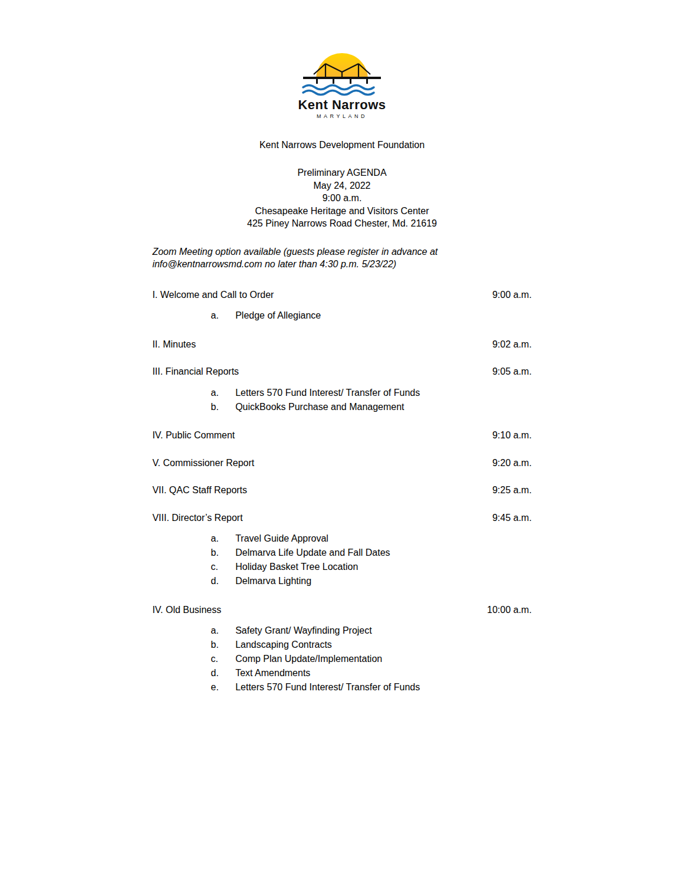Kent Narrows MARYLAND
Kent Narrows Development Foundation
Preliminary AGENDA
May 24, 2022
9:00 a.m.
Chesapeake Heritage and Visitors Center
425 Piney Narrows Road Chester, Md. 21619
Zoom Meeting option available (guests please register in advance at info@kentnarrowsmd.com no later than 4:30 p.m. 5/23/22)
| I. Welcome and Call to Order | 9:00 a.m. |
| a. Pledge of Allegiance |
| II. Minutes | 9:02 a.m. |
| III. Financial Reports | 9:05 a.m. |
| a. Letters 570 Fund Interest/ Transfer of Funds b. QuickBooks Purchase and Management |
| IV. Public Comment | 9:10 a.m. |
| V. Commissioner Report | 9:20 a.m. |
| VII. QAC Staff Reports | 9:25 a.m. |
| VIII. Director’s Report | 9:45 a.m. |
| a. Travel Guide Approval b. Delmarva Life Update and Fall Dates c. Holiday Basket Tree Location d. Delmarva Lighting |
| IV. Old Business | 10:00 a.m. |
| a. Safety Grant/ Wayfinding Project b. Landscaping Contracts c. Comp Plan Update/Implementation d. Text Amendments e. Letters 570 Fund Interest/ Transfer of Funds |